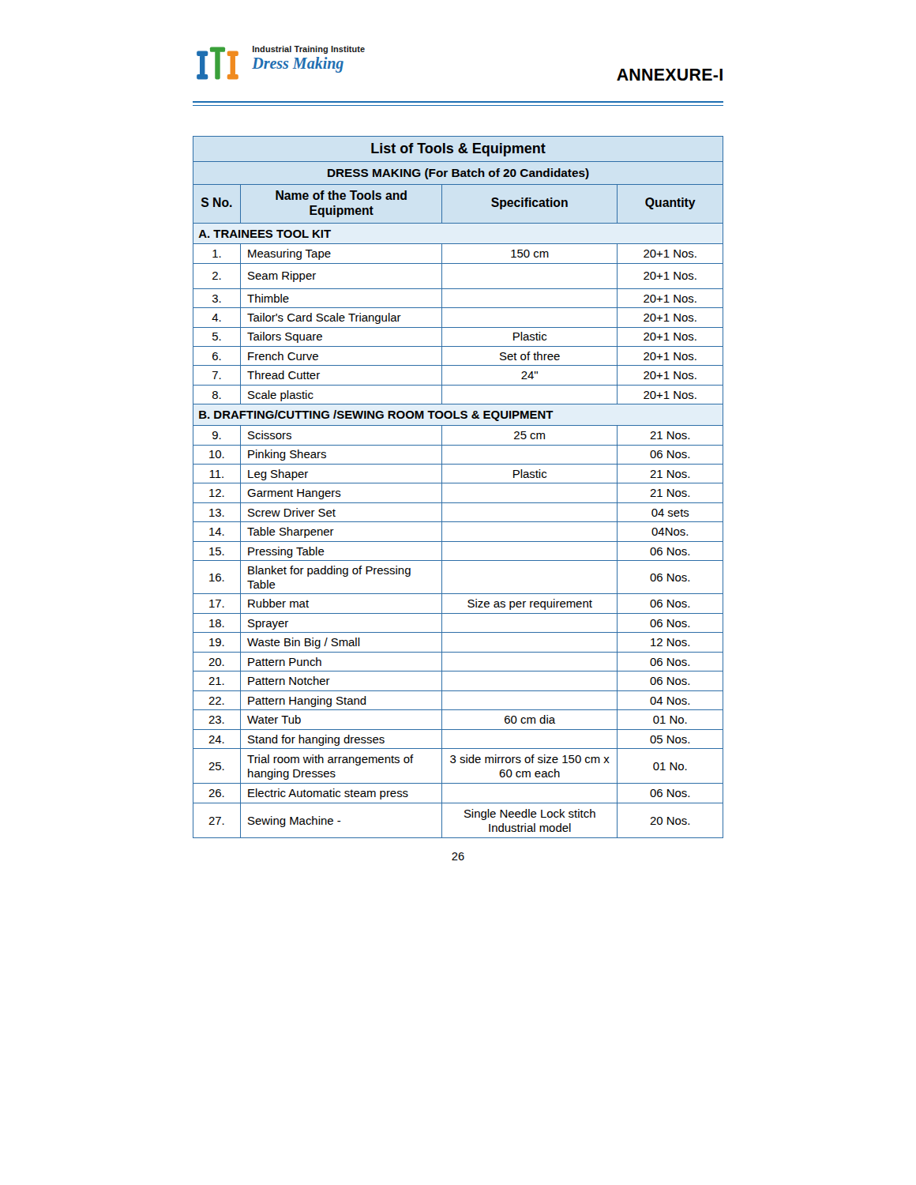Industrial Training Institute
Dress Making
ANNEXURE-I
| List of Tools & Equipment |
| --- |
| DRESS MAKING (For Batch of 20 Candidates) |
| S No. | Name of the Tools and Equipment | Specification | Quantity |
| A. TRAINEES TOOL KIT |
| 1. | Measuring Tape | 150 cm | 20+1 Nos. |
| 2. | Seam Ripper | | 20+1 Nos. |
| 3. | Thimble | | 20+1 Nos. |
| 4. | Tailor's Card Scale Triangular | | 20+1 Nos. |
| 5. | Tailors Square | Plastic | 20+1 Nos. |
| 6. | French Curve | Set of three | 20+1 Nos. |
| 7. | Thread Cutter | 24" | 20+1 Nos. |
| 8. | Scale plastic | | 20+1 Nos. |
| B. DRAFTING/CUTTING /SEWING ROOM TOOLS & EQUIPMENT |
| 9. | Scissors | 25 cm | 21 Nos. |
| 10. | Pinking Shears | | 06 Nos. |
| 11. | Leg Shaper | Plastic | 21 Nos. |
| 12. | Garment Hangers | | 21 Nos. |
| 13. | Screw Driver Set | | 04 sets |
| 14. | Table Sharpener | | 04Nos. |
| 15. | Pressing Table | | 06 Nos. |
| 16. | Blanket for padding of Pressing Table | | 06 Nos. |
| 17. | Rubber mat | Size as per requirement | 06 Nos. |
| 18. | Sprayer | | 06 Nos. |
| 19. | Waste Bin Big / Small | | 12 Nos. |
| 20. | Pattern Punch | | 06 Nos. |
| 21. | Pattern Notcher | | 06 Nos. |
| 22. | Pattern Hanging Stand | | 04 Nos. |
| 23. | Water Tub | 60 cm dia | 01 No. |
| 24. | Stand for hanging dresses | | 05 Nos. |
| 25. | Trial room with arrangements of hanging Dresses | 3 side mirrors of size 150 cm x 60 cm each | 01 No. |
| 26. | Electric Automatic steam press | | 06 Nos. |
| 27. | Sewing Machine - | Single Needle Lock stitch Industrial model | 20 Nos. |
26